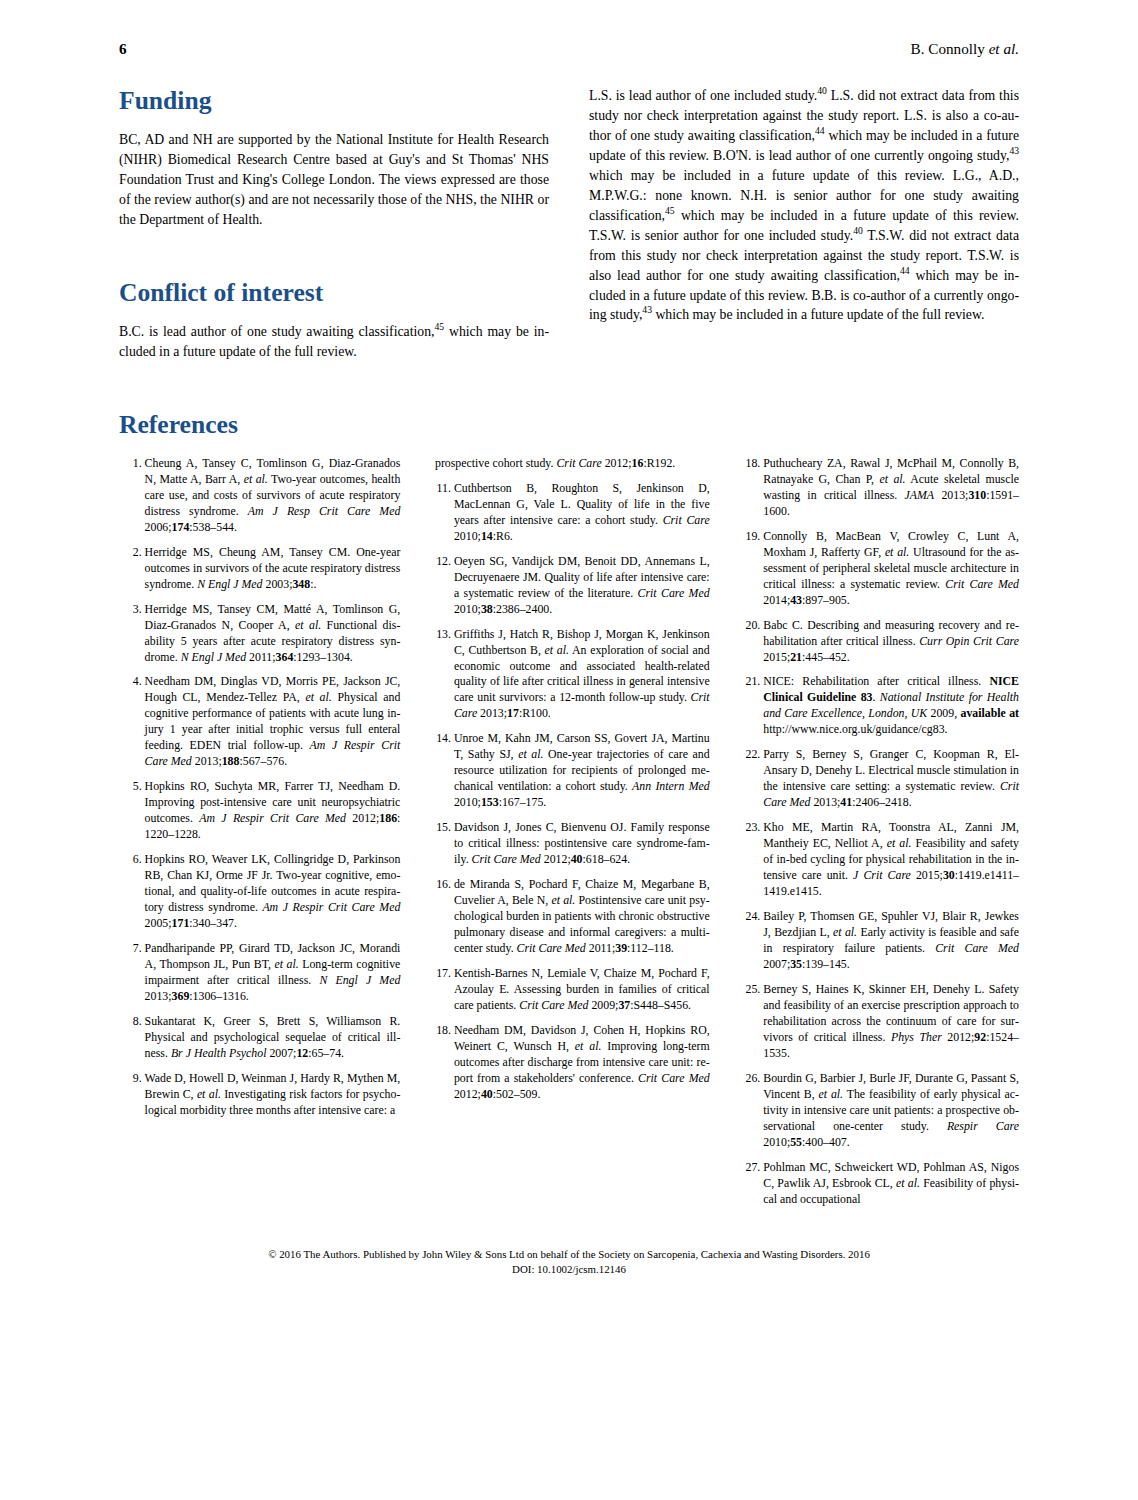6 B. Connolly et al.
Funding
BC, AD and NH are supported by the National Institute for Health Research (NIHR) Biomedical Research Centre based at Guy's and St Thomas' NHS Foundation Trust and King's College London. The views expressed are those of the review author(s) and are not necessarily those of the NHS, the NIHR or the Department of Health.
Conflict of interest
B.C. is lead author of one study awaiting classification,45 which may be included in a future update of the full review.
L.S. is lead author of one included study.40 L.S. did not extract data from this study nor check interpretation against the study report. L.S. is also a co-author of one study awaiting classification,44 which may be included in a future update of this review. B.O'N. is lead author of one currently ongoing study,43 which may be included in a future update of this review. L.G., A.D., M.P.W.G.: none known. N.H. is senior author for one study awaiting classification,45 which may be included in a future update of this review. T.S.W. is senior author for one included study.40 T.S.W. did not extract data from this study nor check interpretation against the study report. T.S.W. is also lead author for one study awaiting classification,44 which may be included in a future update of this review. B.B. is co-author of a currently ongoing study,43 which may be included in a future update of the full review.
References
Cheung A, Tansey C, Tomlinson G, Diaz-Granados N, Matte A, Barr A, et al. Two-year outcomes, health care use, and costs of survivors of acute respiratory distress syndrome. Am J Resp Crit Care Med 2006;174:538–544.
Herridge MS, Cheung AM, Tansey CM. One-year outcomes in survivors of the acute respiratory distress syndrome. N Engl J Med 2003;348:.
Herridge MS, Tansey CM, Matté A, Tomlinson G, Diaz-Granados N, Cooper A, et al. Functional disability 5 years after acute respiratory distress syndrome. N Engl J Med 2011;364:1293–1304.
Needham DM, Dinglas VD, Morris PE, Jackson JC, Hough CL, Mendez-Tellez PA, et al. Physical and cognitive performance of patients with acute lung injury 1 year after initial trophic versus full enteral feeding. EDEN trial follow-up. Am J Respir Crit Care Med 2013;188:567–576.
Hopkins RO, Suchyta MR, Farrer TJ, Needham D. Improving post-intensive care unit neuropsychiatric outcomes. Am J Respir Crit Care Med 2012;186: 1220–1228.
Hopkins RO, Weaver LK, Collingridge D, Parkinson RB, Chan KJ, Orme JF Jr. Two-year cognitive, emotional, and quality-of-life outcomes in acute respiratory distress syndrome. Am J Respir Crit Care Med 2005;171:340–347.
Pandharipande PP, Girard TD, Jackson JC, Morandi A, Thompson JL, Pun BT, et al. Long-term cognitive impairment after critical illness. N Engl J Med 2013;369:1306–1316.
Sukantarat K, Greer S, Brett S, Williamson R. Physical and psychological sequelae of critical illness. Br J Health Psychol 2007;12:65–74.
Wade D, Howell D, Weinman J, Hardy R, Mythen M, Brewin C, et al. Investigating risk factors for psychological morbidity three months after intensive care: a
prospective cohort study. Crit Care 2012;16:R192.
Cuthbertson B, Roughton S, Jenkinson D, MacLennan G, Vale L. Quality of life in the five years after intensive care: a cohort study. Crit Care 2010;14:R6.
Oeyen SG, Vandijck DM, Benoit DD, Annemans L, Decruyenaere JM. Quality of life after intensive care: a systematic review of the literature. Crit Care Med 2010;38:2386–2400.
Griffiths J, Hatch R, Bishop J, Morgan K, Jenkinson C, Cuthbertson B, et al. An exploration of social and economic outcome and associated health-related quality of life after critical illness in general intensive care unit survivors: a 12-month follow-up study. Crit Care 2013;17:R100.
Unroe M, Kahn JM, Carson SS, Govert JA, Martinu T, Sathy SJ, et al. One-year trajectories of care and resource utilization for recipients of prolonged mechanical ventilation: a cohort study. Ann Intern Med 2010;153:167–175.
Davidson J, Jones C, Bienvenu OJ. Family response to critical illness: postintensive care syndrome-family. Crit Care Med 2012;40:618–624.
de Miranda S, Pochard F, Chaize M, Megarbane B, Cuvelier A, Bele N, et al. Postintensive care unit psychological burden in patients with chronic obstructive pulmonary disease and informal caregivers: a multicenter study. Crit Care Med 2011;39:112–118.
Kentish-Barnes N, Lemiale V, Chaize M, Pochard F, Azoulay E. Assessing burden in families of critical care patients. Crit Care Med 2009;37:S448–S456.
Needham DM, Davidson J, Cohen H, Hopkins RO, Weinert C, Wunsch H, et al. Improving long-term outcomes after discharge from intensive care unit: report from a stakeholders' conference. Crit Care Med 2012;40:502–509.
Puthucheary ZA, Rawal J, McPhail M, Connolly B, Ratnayake G, Chan P, et al. Acute skeletal muscle wasting in critical illness. JAMA 2013;310:1591–1600.
Connolly B, MacBean V, Crowley C, Lunt A, Moxham J, Rafferty GF, et al. Ultrasound for the assessment of peripheral skeletal muscle architecture in critical illness: a systematic review. Crit Care Med 2014;43:897–905.
Babc C. Describing and measuring recovery and rehabilitation after critical illness. Curr Opin Crit Care 2015;21:445–452.
NICE: Rehabilitation after critical illness. NICE Clinical Guideline 83. National Institute for Health and Care Excellence, London, UK 2009, available at http://www.nice.org.uk/guidance/cg83.
Parry S, Berney S, Granger C, Koopman R, El-Ansary D, Denehy L. Electrical muscle stimulation in the intensive care setting: a systematic review. Crit Care Med 2013;41:2406–2418.
Kho ME, Martin RA, Toonstra AL, Zanni JM, Mantheiy EC, Nelliot A, et al. Feasibility and safety of in-bed cycling for physical rehabilitation in the intensive care unit. J Crit Care 2015;30:1419.e1411–1419.e1415.
Bailey P, Thomsen GE, Spuhler VJ, Blair R, Jewkes J, Bezdjian L, et al. Early activity is feasible and safe in respiratory failure patients. Crit Care Med 2007;35:139–145.
Berney S, Haines K, Skinner EH, Denehy L. Safety and feasibility of an exercise prescription approach to rehabilitation across the continuum of care for survivors of critical illness. Phys Ther 2012;92:1524–1535.
Bourdin G, Barbier J, Burle JF, Durante G, Passant S, Vincent B, et al. The feasibility of early physical activity in intensive care unit patients: a prospective observational one-center study. Respir Care 2010;55:400–407.
Pohlman MC, Schweickert WD, Pohlman AS, Nigos C, Pawlik AJ, Esbrook CL, et al. Feasibility of physical and occupational
© 2016 The Authors. Published by John Wiley & Sons Ltd on behalf of the Society on Sarcopenia, Cachexia and Wasting Disorders. 2016 DOI: 10.1002/jcsm.12146